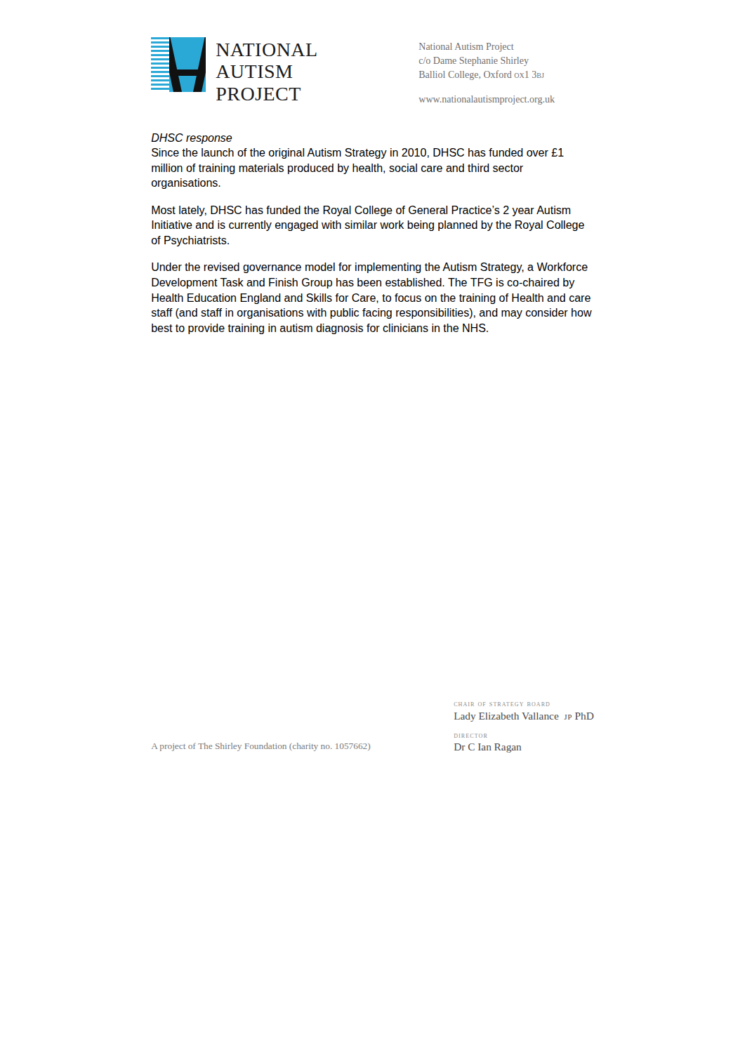NATIONAL
AUTISM
PROJECT
National Autism Project
c/o Dame Stephanie Shirley
Balliol College, Oxford ox1 3bj www.nationalautismproject.org.uk
DHSC response
Since the launch of the original Autism Strategy in 2010, DHSC has funded over £1 million of training materials produced by health, social care and third sector organisations.
Most lately, DHSC has funded the Royal College of General Practice’s 2 year Autism Initiative and is currently engaged with similar work being planned by the Royal College of Psychiatrists.
Under the revised governance model for implementing the Autism Strategy, a Workforce Development Task and Finish Group has been established. The TFG is co-chaired by Health Education England and Skills for Care, to focus on the training of Health and care staff (and staff in organisations with public facing responsibilities), and may consider how best to provide training in autism diagnosis for clinicians in the NHS.
A project of The Shirley Foundation (charity no. 1057662)
chair of strategy board
Lady Elizabeth Vallance jp PhD
director
Dr C Ian Ragan